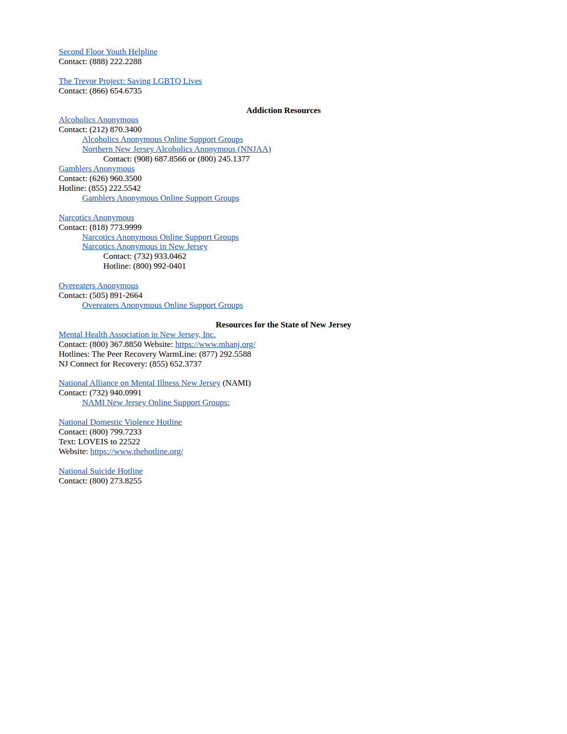Second Floor Youth Helpline
Contact: (888) 222.2288
The Trevor Project: Saving LGBTQ Lives
Contact: (866) 654.6735
Addiction Resources
Alcoholics Anonymous
Contact: (212) 870.3400
Alcoholics Anonymous Online Support Groups
Northern New Jersey Alcoholics Anonymous (NNJAA)
Contact: (908) 687.8566 or (800) 245.1377
Gamblers Anonymous
Contact: (626) 960.3500
Hotline: (855) 222.5542
Gamblers Anonymous Online Support Groups
Narcotics Anonymous
Contact: (818) 773.9999
Narcotics Anonymous Online Support Groups
Narcotics Anonymous in New Jersey
Contact: (732) 933.0462
Hotline: (800) 992-0401
Overeaters Anonymous
Contact: (505) 891-2664
Overeaters Anonymous Online Support Groups
Resources for the State of New Jersey
Mental Health Association in New Jersey, Inc.
Contact: (800) 367.8850 Website: https://www.mhanj.org/
Hotlines: The Peer Recovery WarmLine: (877) 292.5588
NJ Connect for Recovery: (855) 652.3737
National Alliance on Mental Illness New Jersey (NAMI)
Contact: (732) 940.0991
NAMI New Jersey Online Support Groups:
National Domestic Violence Hotline
Contact: (800) 799.7233
Text: LOVEIS to 22522
Website: https://www.thehotline.org/
National Suicide Hotline
Contact: (800) 273.8255